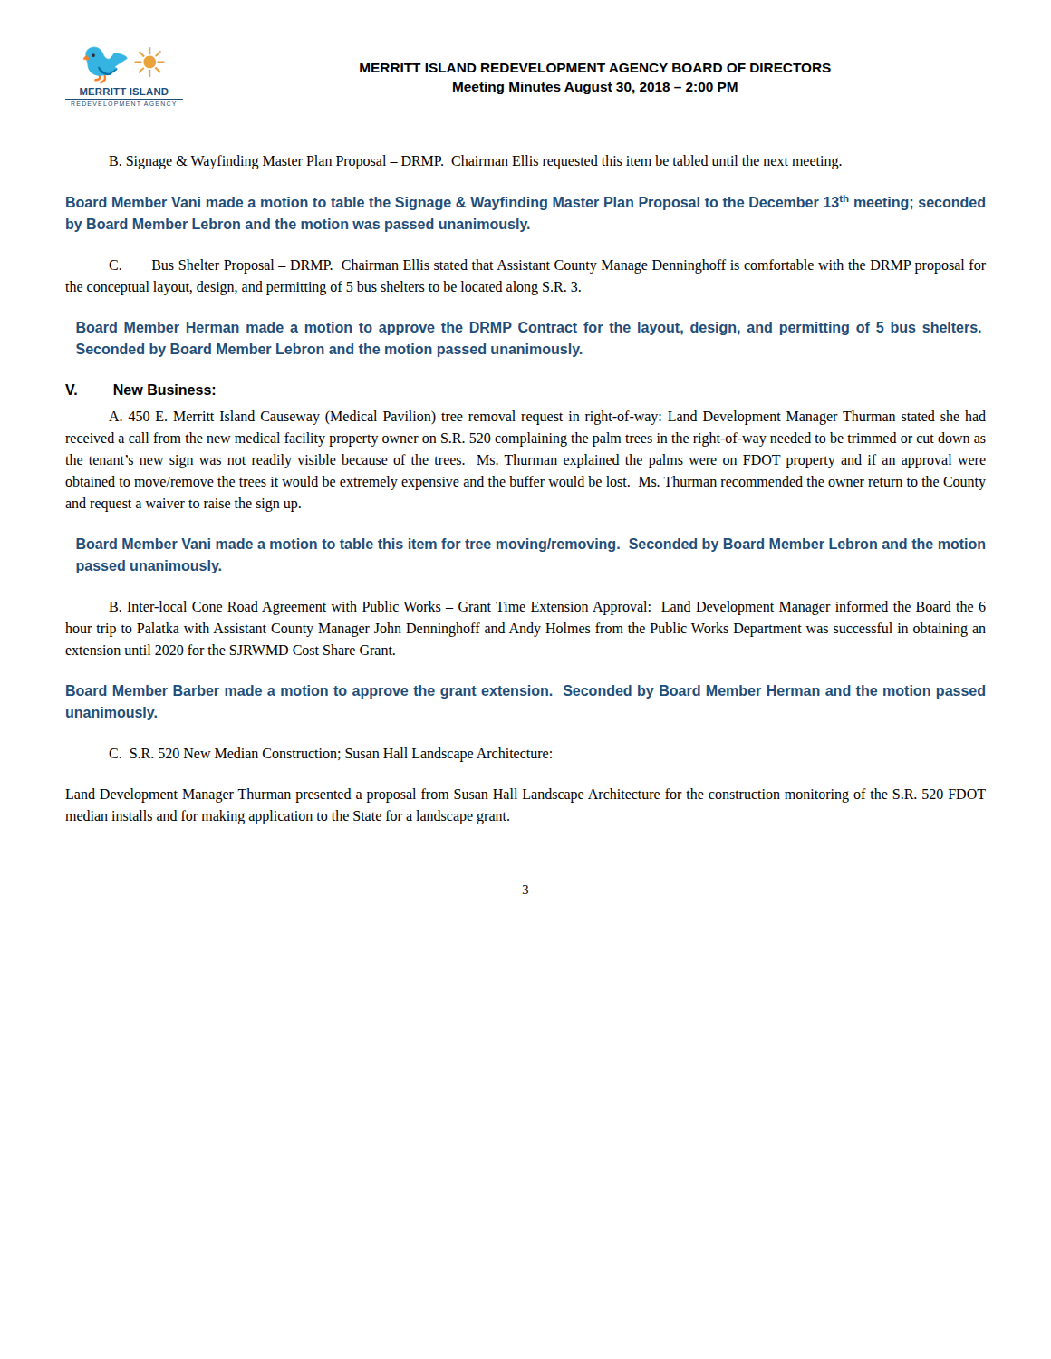🐦☀ MERRITT ISLAND REDEVELOPMENT AGENCY
MERRITT ISLAND REDEVELOPMENT AGENCY BOARD OF DIRECTORS
Meeting Minutes August 30, 2018 – 2:00 PM
B. Signage & Wayfinding Master Plan Proposal – DRMP. Chairman Ellis requested this item be tabled until the next meeting.
Board Member Vani made a motion to table the Signage & Wayfinding Master Plan Proposal to the December 13th meeting; seconded by Board Member Lebron and the motion was passed unanimously.
C. Bus Shelter Proposal – DRMP. Chairman Ellis stated that Assistant County Manage Denninghoff is comfortable with the DRMP proposal for the conceptual layout, design, and permitting of 5 bus shelters to be located along S.R. 3.
Board Member Herman made a motion to approve the DRMP Contract for the layout, design, and permitting of 5 bus shelters. Seconded by Board Member Lebron and the motion passed unanimously.
V. New Business:
A. 450 E. Merritt Island Causeway (Medical Pavilion) tree removal request in right-of-way: Land Development Manager Thurman stated she had received a call from the new medical facility property owner on S.R. 520 complaining the palm trees in the right-of-way needed to be trimmed or cut down as the tenant’s new sign was not readily visible because of the trees. Ms. Thurman explained the palms were on FDOT property and if an approval were obtained to move/remove the trees it would be extremely expensive and the buffer would be lost. Ms. Thurman recommended the owner return to the County and request a waiver to raise the sign up.
Board Member Vani made a motion to table this item for tree moving/removing. Seconded by Board Member Lebron and the motion passed unanimously.
B. Inter-local Cone Road Agreement with Public Works – Grant Time Extension Approval: Land Development Manager informed the Board the 6 hour trip to Palatka with Assistant County Manager John Denninghoff and Andy Holmes from the Public Works Department was successful in obtaining an extension until 2020 for the SJRWMD Cost Share Grant.
Board Member Barber made a motion to approve the grant extension. Seconded by Board Member Herman and the motion passed unanimously.
C. S.R. 520 New Median Construction; Susan Hall Landscape Architecture:
Land Development Manager Thurman presented a proposal from Susan Hall Landscape Architecture for the construction monitoring of the S.R. 520 FDOT median installs and for making application to the State for a landscape grant.
3